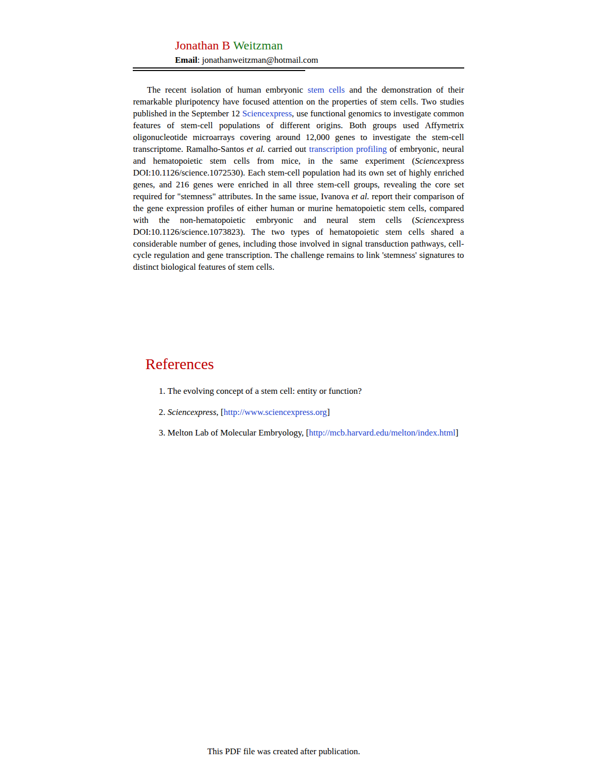Jonathan B Weitzman
Email: jonathanweitzman@hotmail.com
The recent isolation of human embryonic stem cells and the demonstration of their remarkable pluripotency have focused attention on the properties of stem cells. Two studies published in the September 12 Sciencexpress, use functional genomics to investigate common features of stem-cell populations of different origins. Both groups used Affymetrix oligonucleotide microarrays covering around 12,000 genes to investigate the stem-cell transcriptome. Ramalho-Santos et al. carried out transcription profiling of embryonic, neural and hematopoietic stem cells from mice, in the same experiment (Sciencexpress DOI:10.1126/science.1072530). Each stem-cell population had its own set of highly enriched genes, and 216 genes were enriched in all three stem-cell groups, revealing the core set required for "stemness" attributes. In the same issue, Ivanova et al. report their comparison of the gene expression profiles of either human or murine hematopoietic stem cells, compared with the non-hematopoietic embryonic and neural stem cells (Sciencexpress DOI:10.1126/science.1073823). The two types of hematopoietic stem cells shared a considerable number of genes, including those involved in signal transduction pathways, cell-cycle regulation and gene transcription. The challenge remains to link 'stemness' signatures to distinct biological features of stem cells.
References
The evolving concept of a stem cell: entity or function?
Sciencexpress, [http://www.sciencexpress.org]
Melton Lab of Molecular Embryology, [http://mcb.harvard.edu/melton/index.html]
This PDF file was created after publication.